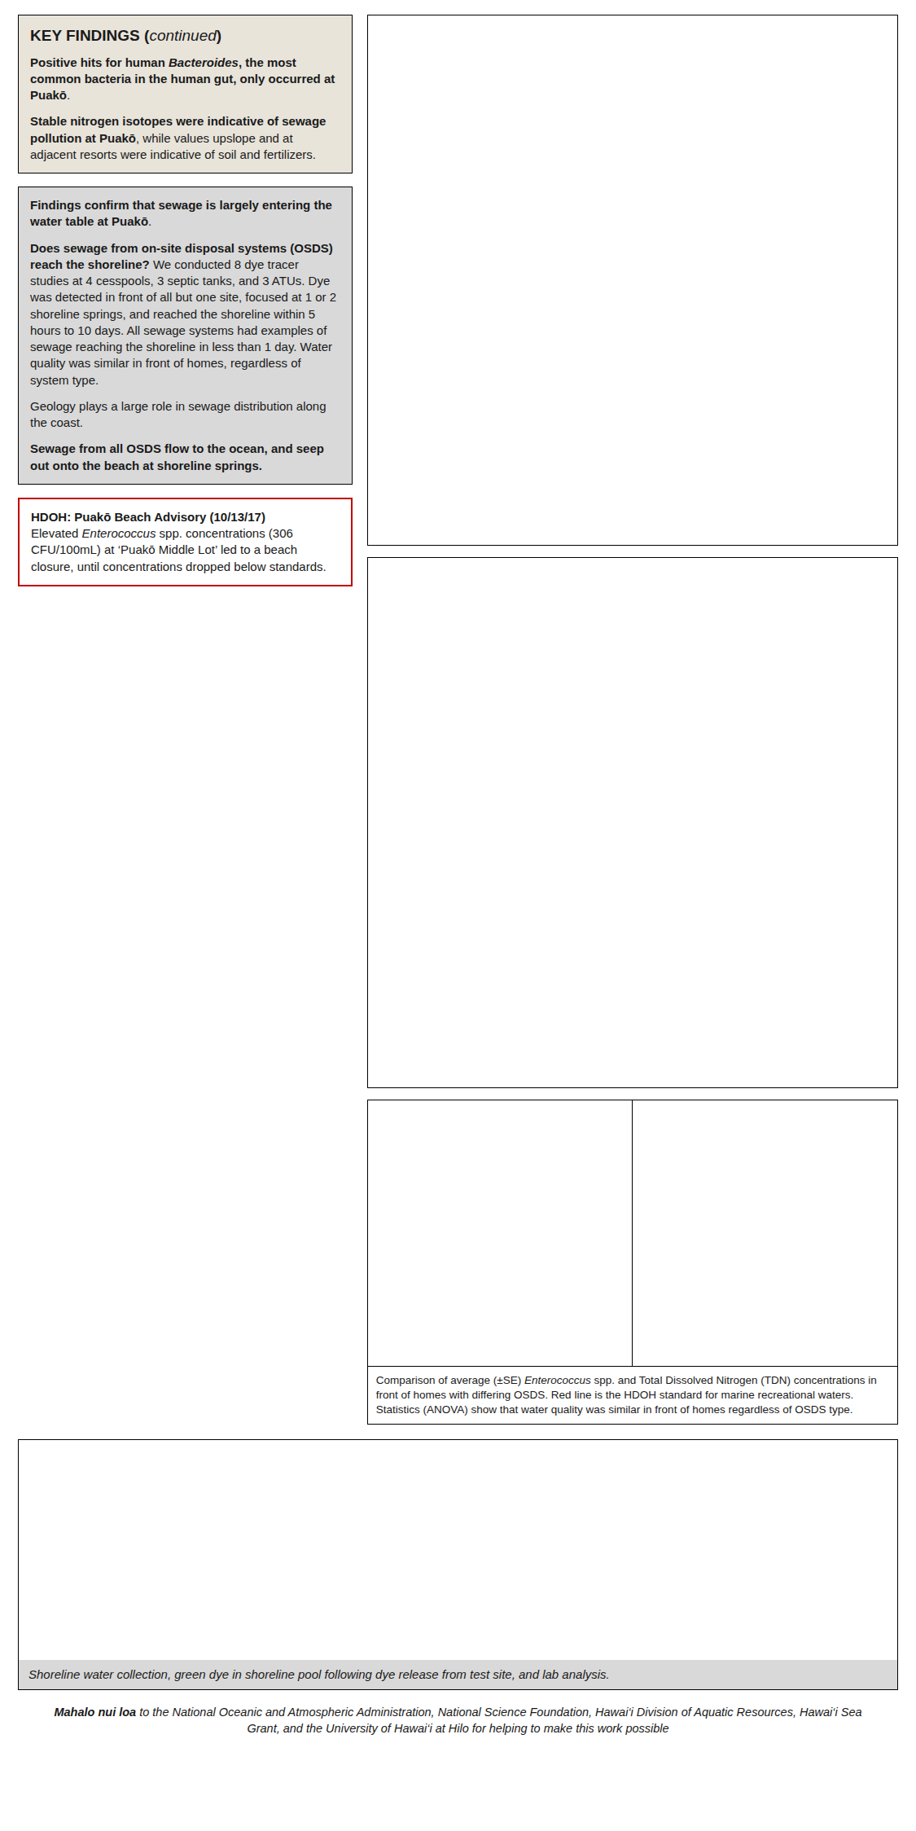KEY FINDINGS (continued)
Positive hits for human Bacteroides, the most common bacteria in the human gut, only occurred at Puakō.
Stable nitrogen isotopes were indicative of sewage pollution at Puakō, while values upslope and at adjacent resorts were indicative of soil and fertilizers.
Findings confirm that sewage is largely entering the water table at Puakō.
Does sewage from on-site disposal systems (OSDS) reach the shoreline? We conducted 8 dye tracer studies at 4 cesspools, 3 septic tanks, and 3 ATUs. Dye was detected in front of all but one site, focused at 1 or 2 shoreline springs, and reached the shoreline within 5 hours to 10 days. All sewage systems had examples of sewage reaching the shoreline in less than 1 day. Water quality was similar in front of homes, regardless of system type.
Geology plays a large role in sewage distribution along the coast.
Sewage from all OSDS flow to the ocean, and seep out onto the beach at shoreline springs.
HDOH: Puakō Beach Advisory (10/13/17)
Elevated Enterococcus spp. concentrations (306 CFU/100mL) at ‘Puakō Middle Lot’ led to a beach closure, until concentrations dropped below standards.
Comparison of average (±SE) Enterococcus spp. and Total Dissolved Nitrogen (TDN) concentrations in front of homes with differing OSDS. Red line is the HDOH standard for marine recreational waters. Statistics (ANOVA) show that water quality was similar in front of homes regardless of OSDS type.
Shoreline water collection, green dye in shoreline pool following dye release from test site, and lab analysis.
Mahalo nui loa to the National Oceanic and Atmospheric Administration, National Science Foundation, Hawai‘i Division of Aquatic Resources, Hawai‘i Sea Grant, and the University of Hawai‘i at Hilo for helping to make this work possible